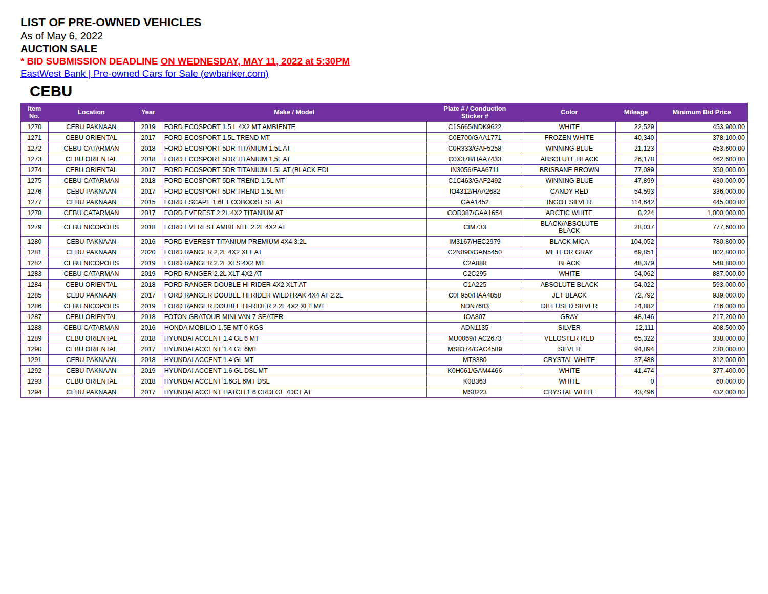LIST OF PRE-OWNED VEHICLES
As of May 6, 2022
AUCTION SALE
* BID SUBMISSION DEADLINE ON WEDNESDAY, MAY 11, 2022 at 5:30PM
EastWest Bank | Pre-owned Cars for Sale (ewbanker.com)
CEBU
| Item No. | Location | Year | Make / Model | Plate # / Conduction Sticker # | Color | Mileage | Minimum Bid Price |
| --- | --- | --- | --- | --- | --- | --- | --- |
| 1270 | CEBU PAKNAAN | 2019 | FORD ECOSPORT 1.5 L 4X2 MT AMBIENTE | C1S665/NDK9622 | WHITE | 22,529 | 453,900.00 |
| 1271 | CEBU ORIENTAL | 2017 | FORD ECOSPORT 1.5L TREND MT | C0E700/GAA1771 | FROZEN WHITE | 40,340 | 378,100.00 |
| 1272 | CEBU CATARMAN | 2018 | FORD ECOSPORT 5DR TITANIUM 1.5L AT | C0R333/GAF5258 | WINNING BLUE | 21,123 | 453,600.00 |
| 1273 | CEBU ORIENTAL | 2018 | FORD ECOSPORT 5DR TITANIUM 1.5L AT | C0X378/HAA7433 | ABSOLUTE BLACK | 26,178 | 462,600.00 |
| 1274 | CEBU ORIENTAL | 2017 | FORD ECOSPORT 5DR TITANIUM 1.5L AT (BLACK EDI | IN3056/FAA6711 | BRISBANE BROWN | 77,089 | 350,000.00 |
| 1275 | CEBU CATARMAN | 2018 | FORD ECOSPORT 5DR TREND 1.5L MT | C1C463/GAF2492 | WINNING BLUE | 47,899 | 430,000.00 |
| 1276 | CEBU PAKNAAN | 2017 | FORD ECOSPORT 5DR TREND 1.5L MT | IO4312/HAA2682 | CANDY RED | 54,593 | 336,000.00 |
| 1277 | CEBU PAKNAAN | 2015 | FORD ESCAPE 1.6L ECOBOOST SE AT | GAA1452 | INGOT SILVER | 114,642 | 445,000.00 |
| 1278 | CEBU CATARMAN | 2017 | FORD EVEREST 2.2L 4X2 TITANIUM AT | COD387/GAA1654 | ARCTIC WHITE | 8,224 | 1,000,000.00 |
| 1279 | CEBU NICOPOLIS | 2018 | FORD EVEREST AMBIENTE 2.2L 4X2 AT | CIM733 | BLACK/ABSOLUTE BLACK | 28,037 | 777,600.00 |
| 1280 | CEBU PAKNAAN | 2016 | FORD EVEREST TITANIUM PREMIUM 4X4 3.2L | IM3167/HEC2979 | BLACK MICA | 104,052 | 780,800.00 |
| 1281 | CEBU PAKNAAN | 2020 | FORD RANGER 2.2L 4X2 XLT AT | C2N090/GAN5450 | METEOR GRAY | 69,851 | 802,800.00 |
| 1282 | CEBU NICOPOLIS | 2019 | FORD RANGER 2.2L XLS 4X2 MT | C2A888 | BLACK | 48,379 | 548,800.00 |
| 1283 | CEBU CATARMAN | 2019 | FORD RANGER 2.2L XLT 4X2 AT | C2C295 | WHITE | 54,062 | 887,000.00 |
| 1284 | CEBU ORIENTAL | 2018 | FORD RANGER DOUBLE HI RIDER 4X2 XLT AT | C1A225 | ABSOLUTE BLACK | 54,022 | 593,000.00 |
| 1285 | CEBU PAKNAAN | 2017 | FORD RANGER DOUBLE HI RIDER WILDTRAK 4X4 AT 2.2L | C0F950/HAA4858 | JET BLACK | 72,792 | 939,000.00 |
| 1286 | CEBU NICOPOLIS | 2019 | FORD RANGER DOUBLE HI-RIDER 2.2L 4X2 XLT M/T | NDN7603 | DIFFUSED SILVER | 14,882 | 716,000.00 |
| 1287 | CEBU ORIENTAL | 2018 | FOTON GRATOUR MINI VAN 7 SEATER | IOA807 | GRAY | 48,146 | 217,200.00 |
| 1288 | CEBU CATARMAN | 2016 | HONDA MOBILIO 1.5E MT 0 KGS | ADN1135 | SILVER | 12,111 | 408,500.00 |
| 1289 | CEBU ORIENTAL | 2018 | HYUNDAI ACCENT 1.4 GL 6 MT | MU0069/FAC2673 | VELOSTER RED | 65,322 | 338,000.00 |
| 1290 | CEBU ORIENTAL | 2017 | HYUNDAI ACCENT 1.4 GL 6MT | MS8374/GAC4589 | SILVER | 94,894 | 230,000.00 |
| 1291 | CEBU PAKNAAN | 2018 | HYUNDAI ACCENT 1.4 GL MT | MT8380 | CRYSTAL WHITE | 37,488 | 312,000.00 |
| 1292 | CEBU PAKNAAN | 2019 | HYUNDAI ACCENT 1.6 GL DSL MT | K0H061/GAM4466 | WHITE | 41,474 | 377,400.00 |
| 1293 | CEBU ORIENTAL | 2018 | HYUNDAI ACCENT 1.6GL 6MT DSL | K0B363 | WHITE | 0 | 60,000.00 |
| 1294 | CEBU PAKNAAN | 2017 | HYUNDAI ACCENT HATCH 1.6 CRDI GL 7DCT AT | MS0223 | CRYSTAL WHITE | 43,496 | 432,000.00 |